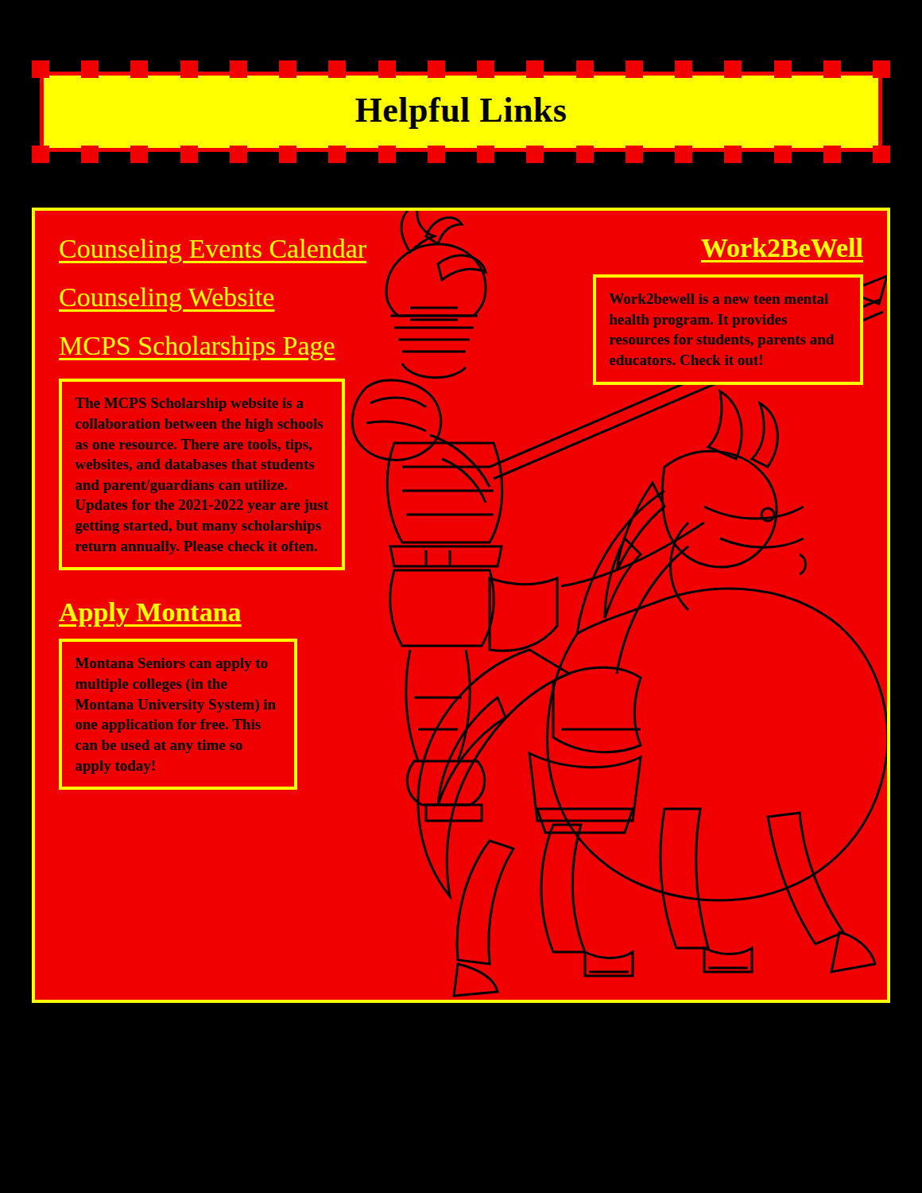Helpful Links
Counseling Events Calendar Counseling Website MCPS Scholarships Page
The MCPS Scholarship website is a collaboration between the high schools as one resource. There are tools, tips, websites, and databases that students and parent/guardians can utilize. Updates for the 2021-2022 year are just getting started, but many scholarships return annually. Please check it often.
Apply Montana
Montana Seniors can apply to multiple colleges (in the Montana University System) in one application for free. This can be used at any time so apply today!
Work2BeWell
Work2bewell is a new teen mental health program. It provides resources for students, parents and educators. Check it out!